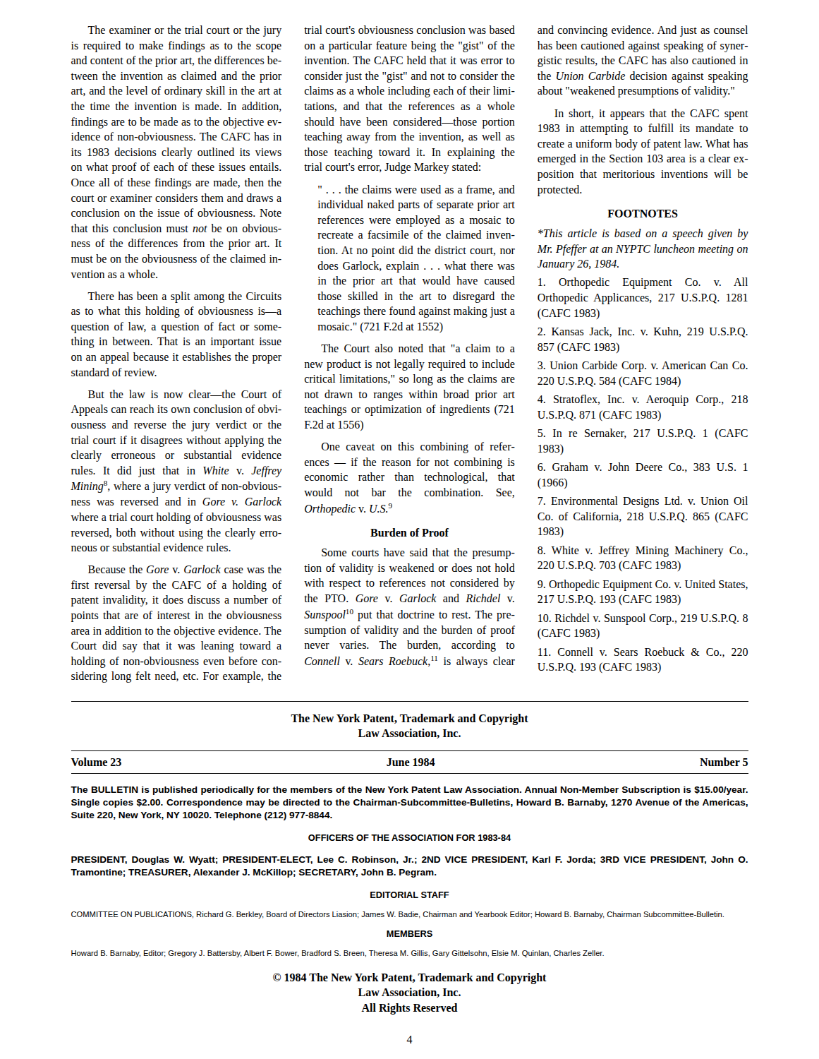The examiner or the trial court or the jury is required to make findings as to the scope and content of the prior art, the differences between the invention as claimed and the prior art, and the level of ordinary skill in the art at the time the invention is made. In addition, findings are to be made as to the objective evidence of non-obviousness. The CAFC has in its 1983 decisions clearly outlined its views on what proof of each of these issues entails. Once all of these findings are made, then the court or examiner considers them and draws a conclusion on the issue of obviousness. Note that this conclusion must not be on obviousness of the differences from the prior art. It must be on the obviousness of the claimed invention as a whole.
There has been a split among the Circuits as to what this holding of obviousness is—a question of law, a question of fact or something in between. That is an important issue on an appeal because it establishes the proper standard of review.
But the law is now clear—the Court of Appeals can reach its own conclusion of obviousness and reverse the jury verdict or the trial court if it disagrees without applying the clearly erroneous or substantial evidence rules. It did just that in White v. Jeffrey Mining8, where a jury verdict of non-obviousness was reversed and in Gore v. Garlock where a trial court holding of obviousness was reversed, both without using the clearly erroneous or substantial evidence rules.
Because the Gore v. Garlock case was the first reversal by the CAFC of a holding of patent invalidity, it does discuss a number of points that are of interest in the obviousness area in addition to the objective evidence. The Court did say that it was leaning toward a holding of non-obviousness even before considering long felt need, etc. For example, the trial court's obviousness conclusion was based on a particular feature being the "gist" of the invention. The CAFC held that it was error to consider just the "gist" and not to consider the claims as a whole including each of their limitations, and that the references as a whole should have been considered—those portion teaching away from the invention, as well as those teaching toward it. In explaining the trial court's error, Judge Markey stated:
" . . . the claims were used as a frame, and individual naked parts of separate prior art references were employed as a mosaic to recreate a facsimile of the claimed invention. At no point did the district court, nor does Garlock, explain . . . what there was in the prior art that would have caused those skilled in the art to disregard the teachings there found against making just a mosaic." (721 F.2d at 1552)
The Court also noted that "a claim to a new product is not legally required to include critical limitations," so long as the claims are not drawn to ranges within broad prior art teachings or optimization of ingredients (721 F.2d at 1556)
One caveat on this combining of references — if the reason for not combining is economic rather than technological, that would not bar the combination. See, Orthopedic v. U.S.9
Burden of Proof
Some courts have said that the presumption of validity is weakened or does not hold with respect to references not considered by the PTO. Gore v. Garlock and Richdel v. Sunspool10 put that doctrine to rest. The presumption of validity and the burden of proof never varies. The burden, according to Connell v. Sears Roebuck,11 is always clear and convincing evidence. And just as counsel has been cautioned against speaking of synergistic results, the CAFC has also cautioned in the Union Carbide decision against speaking about "weakened presumptions of validity."
In short, it appears that the CAFC spent 1983 in attempting to fulfill its mandate to create a uniform body of patent law. What has emerged in the Section 103 area is a clear exposition that meritorious inventions will be protected.
FOOTNOTES
*This article is based on a speech given by Mr. Pfeffer at an NYPTC luncheon meeting on January 26, 1984.
1. Orthopedic Equipment Co. v. All Orthopedic Applicances, 217 U.S.P.Q. 1281 (CAFC 1983)
2. Kansas Jack, Inc. v. Kuhn, 219 U.S.P.Q. 857 (CAFC 1983)
3. Union Carbide Corp. v. American Can Co. 220 U.S.P.Q. 584 (CAFC 1984)
4. Stratoflex, Inc. v. Aeroquip Corp., 218 U.S.P.Q. 871 (CAFC 1983)
5. In re Sernaker, 217 U.S.P.Q. 1 (CAFC 1983)
6. Graham v. John Deere Co., 383 U.S. 1 (1966)
7. Environmental Designs Ltd. v. Union Oil Co. of California, 218 U.S.P.Q. 865 (CAFC 1983)
8. White v. Jeffrey Mining Machinery Co., 220 U.S.P.Q. 703 (CAFC 1983)
9. Orthopedic Equipment Co. v. United States, 217 U.S.P.Q. 193 (CAFC 1983)
10. Richdel v. Sunspool Corp., 219 U.S.P.Q. 8 (CAFC 1983)
11. Connell v. Sears Roebuck & Co., 220 U.S.P.Q. 193 (CAFC 1983)
The New York Patent, Trademark and Copyright
Law Association, Inc.
Volume 23 June 1984 Number 5
The BULLETIN is published periodically for the members of the New York Patent Law Association. Annual Non-Member Subscription is $15.00/year. Single copies $2.00. Correspondence may be directed to the Chairman-Subcommittee-Bulletins, Howard B. Barnaby, 1270 Avenue of the Americas, Suite 220, New York, NY 10020. Telephone (212) 977-8844.
OFFICERS OF THE ASSOCIATION FOR 1983-84
PRESIDENT, Douglas W. Wyatt; PRESIDENT-ELECT, Lee C. Robinson, Jr.; 2ND VICE PRESIDENT, Karl F. Jorda; 3RD VICE PRESIDENT, John O. Tramontine; TREASURER, Alexander J. McKillop; SECRETARY, John B. Pegram.
EDITORIAL STAFF
COMMITTEE ON PUBLICATIONS, Richard G. Berkley, Board of Directors Liasion; James W. Badie, Chairman and Yearbook Editor; Howard B. Barnaby, Chairman Subcommittee-Bulletin.
MEMBERS
Howard B. Barnaby, Editor; Gregory J. Battersby, Albert F. Bower, Bradford S. Breen, Theresa M. Gillis, Gary Gittelsohn, Elsie M. Quinlan, Charles Zeller.
© 1984 The New York Patent, Trademark and Copyright
Law Association, Inc.
All Rights Reserved
4